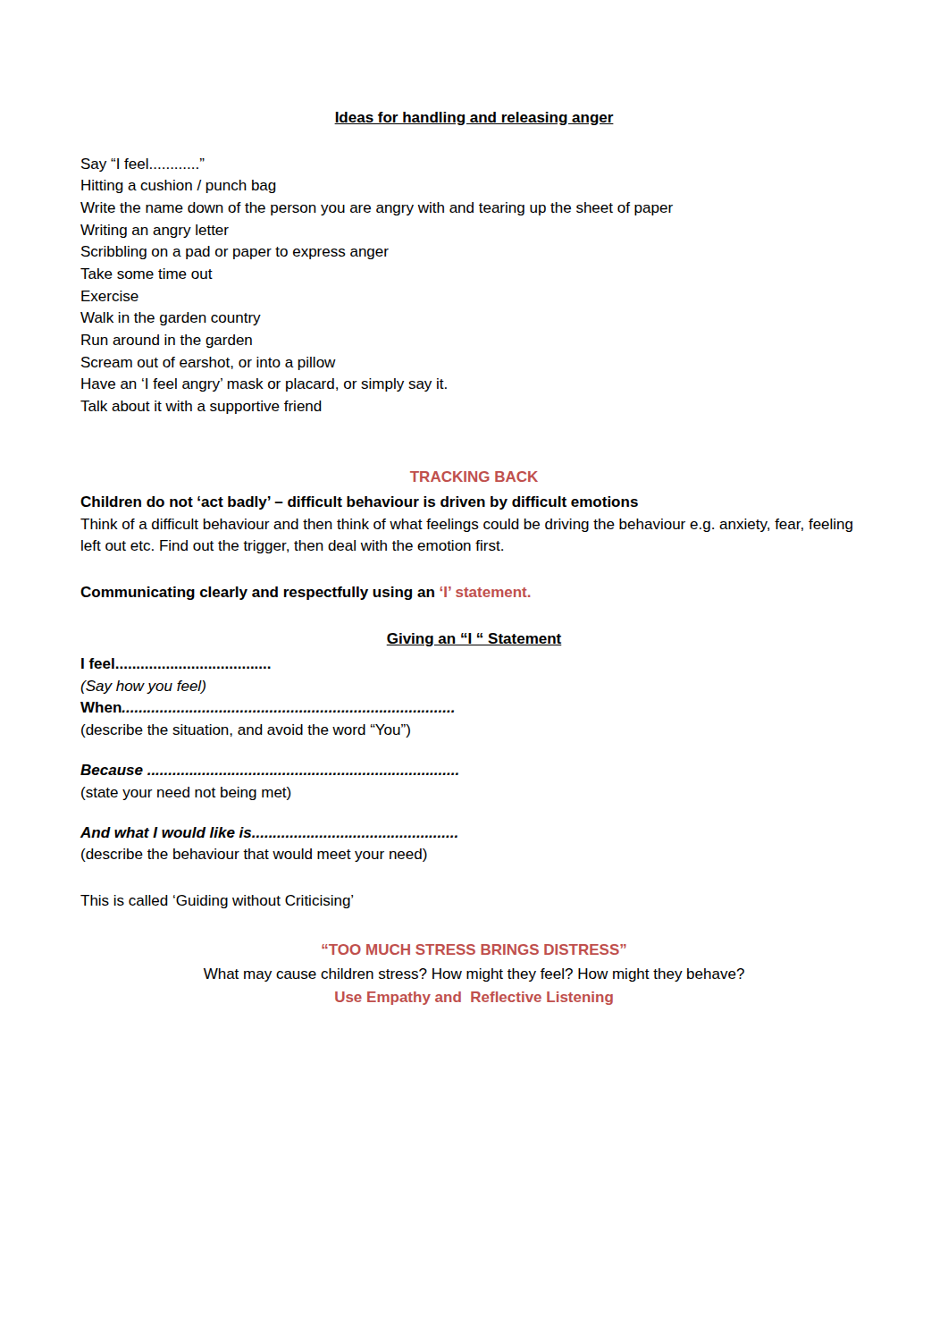Ideas for handling and releasing anger
Say “I feel............”
Hitting a cushion / punch bag
Write the name down of the person you are angry with and tearing up the sheet of paper
Writing an angry letter
Scribbling on a pad or paper to express anger
Take some time out
Exercise
Walk in the garden country
Run around in the garden
Scream out of earshot, or into a pillow
Have an ‘I feel angry’ mask or placard, or simply say it.
Talk about it with a supportive friend
TRACKING BACK
Children do not ‘act badly’ – difficult behaviour is driven by difficult emotions
Think of a difficult behaviour and then think of what feelings could be driving the behaviour e.g. anxiety, fear, feeling left out etc. Find out the trigger, then deal with the emotion first.
Communicating clearly and respectfully using an ‘I’ statement.
Giving an “I “ Statement
I feel.....................................
(Say how you feel)
When...............................................................................
(describe the situation, and avoid the word “You”)
Because ..........................................................................
(state your need not being met)
And what I would like is.................................................
(describe the behaviour that would meet your need)
This is called ‘Guiding without Criticising’
“TOO MUCH STRESS BRINGS DISTRESS”
What may cause children stress? How might they feel? How might they behave?
Use Empathy and Reflective Listening